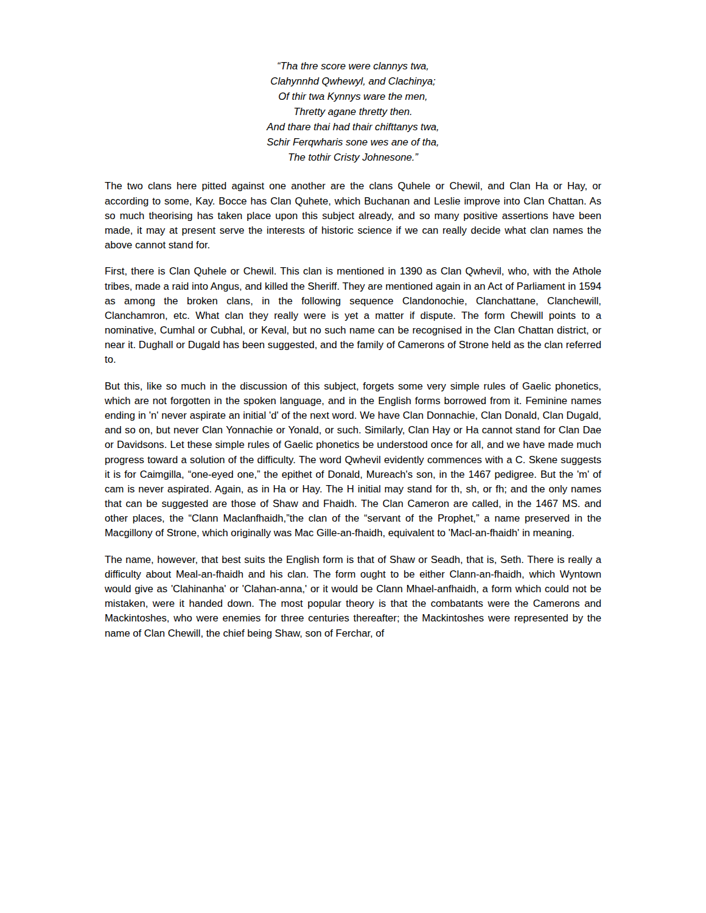“Tha thre score were clannys twa,
Clahynnhd Qwhewyl, and Clachinya;
Of thir twa Kynnys ware the men,
Thretty agane thretty then.
And thare thai had thair chifttanys twa,
Schir Ferqwharis sone wes ane of tha,
The tothir Cristy Johnesone.”
The two clans here pitted against one another are the clans Quhele or Chewil, and Clan Ha or Hay, or according to some, Kay. Bocce has Clan Quhete, which Buchanan and Leslie improve into Clan Chattan. As so much theorising has taken place upon this subject already, and so many positive assertions have been made, it may at present serve the interests of historic science if we can really decide what clan names the above cannot stand for.
First, there is Clan Quhele or Chewil. This clan is mentioned in 1390 as Clan Qwhevil, who, with the Athole tribes, made a raid into Angus, and killed the Sheriff. They are mentioned again in an Act of Parliament in 1594 as among the broken clans, in the following sequence Clandonochie, Clanchattane, Clanchewill, Clanchamron, etc. What clan they really were is yet a matter if dispute. The form Chewill points to a nominative, Cumhal or Cubhal, or Keval, but no such name can be recognised in the Clan Chattan district, or near it. Dughall or Dugald has been suggested, and the family of Camerons of Strone held as the clan referred to.
But this, like so much in the discussion of this subject, forgets some very simple rules of Gaelic phonetics, which are not forgotten in the spoken language, and in the English forms borrowed from it. Feminine names ending in 'n' never aspirate an initial 'd' of the next word. We have Clan Donnachie, Clan Donald, Clan Dugald, and so on, but never Clan Yonnachie or Yonald, or such. Similarly, Clan Hay or Ha cannot stand for Clan Dae or Davidsons. Let these simple rules of Gaelic phonetics be understood once for all, and we have made much progress toward a solution of the difficulty. The word Qwhevil evidently commences with a C. Skene suggests it is for Caimgilla, “one-eyed one,” the epithet of Donald, Mureach's son, in the 1467 pedigree. But the 'm' of cam is never aspirated. Again, as in Ha or Hay. The H initial may stand for th, sh, or fh; and the only names that can be suggested are those of Shaw and Fhaidh. The Clan Cameron are called, in the 1467 MS. and other places, the “Clann Maclanfhaidh,”the clan of the “servant of the Prophet,” a name preserved in the Macgillony of Strone, which originally was Mac Gille-an-fhaidh, equivalent to 'Macl-an-fhaidh' in meaning.
The name, however, that best suits the English form is that of Shaw or Seadh, that is, Seth. There is really a difficulty about Meal-an-fhaidh and his clan. The form ought to be either Clann-an-fhaidh, which Wyntown would give as 'Clahinanha' or 'Clahan-anna,' or it would be Clann Mhael-anfhaidh, a form which could not be mistaken, were it handed down. The most popular theory is that the combatants were the Camerons and Mackintoshes, who were enemies for three centuries thereafter; the Mackintoshes were represented by the name of Clan Chewill, the chief being Shaw, son of Ferchar, of